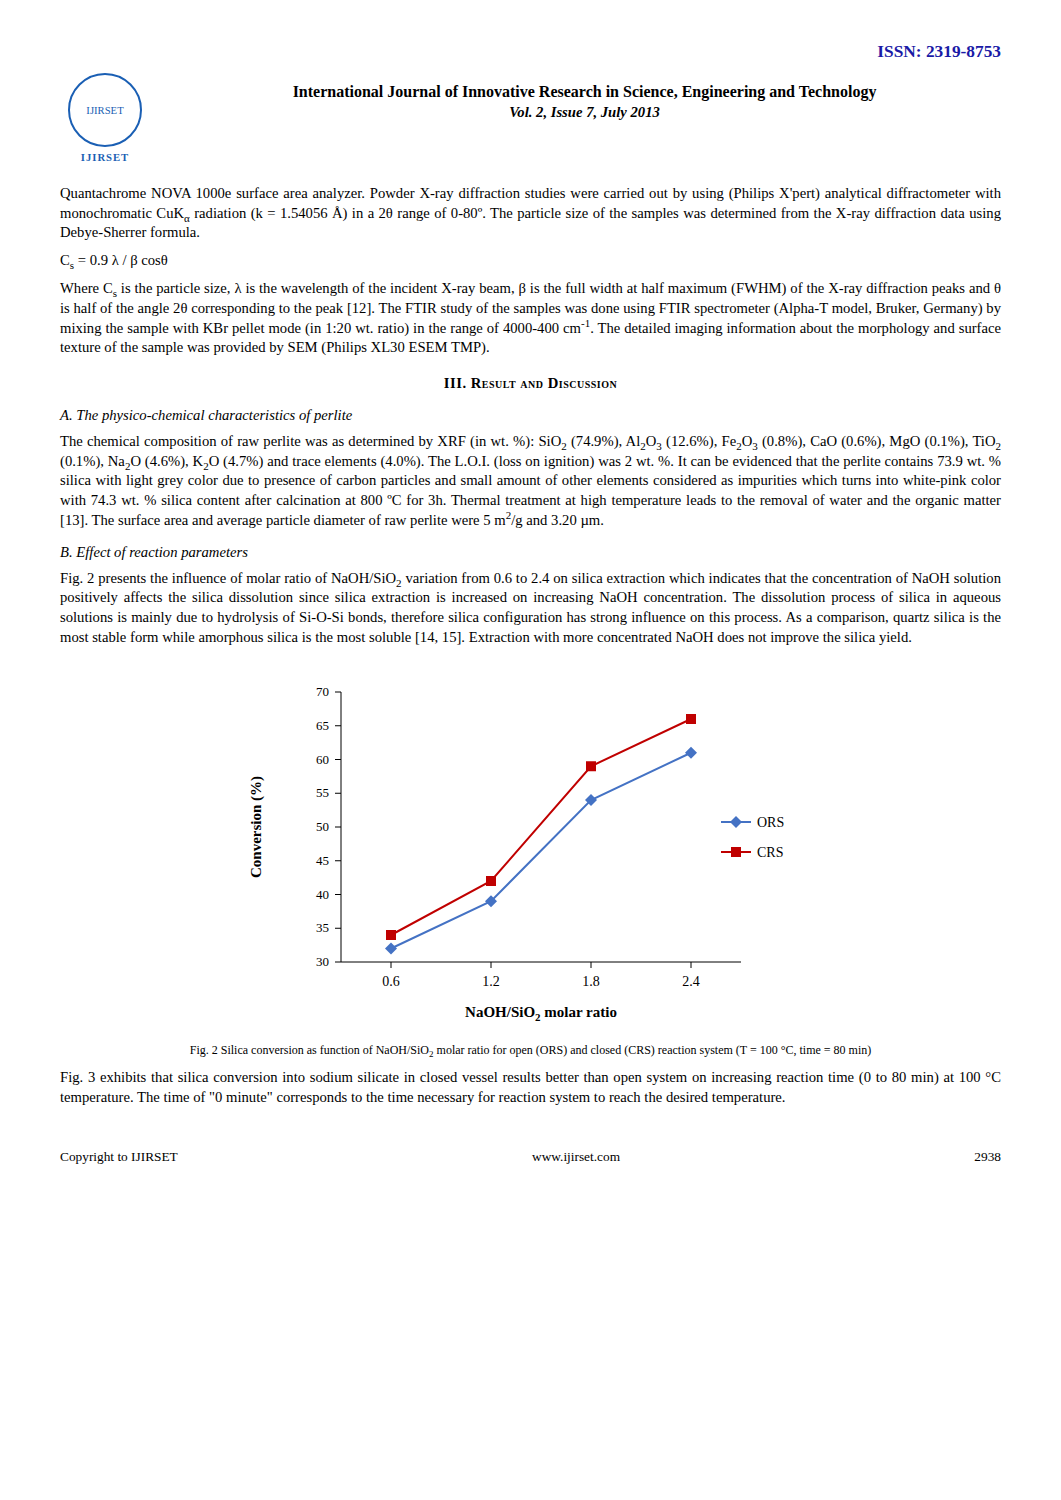ISSN: 2319-8753
IJIRSET
IJIRSET
International Journal of Innovative Research in Science, Engineering and Technology
Vol. 2, Issue 7, July 2013
Quantachrome NOVA 1000e surface area analyzer. Powder X-ray diffraction studies were carried out by using (Philips X'pert) analytical diffractometer with monochromatic CuKα radiation (k = 1.54056 Å) in a 2θ range of 0-80º. The particle size of the samples was determined from the X-ray diffraction data using Debye-Sherrer formula.
Cs = 0.9 λ / β cosθ
Where Cs is the particle size, λ is the wavelength of the incident X-ray beam, β is the full width at half maximum (FWHM) of the X-ray diffraction peaks and θ is half of the angle 2θ corresponding to the peak [12]. The FTIR study of the samples was done using FTIR spectrometer (Alpha-T model, Bruker, Germany) by mixing the sample with KBr pellet mode (in 1:20 wt. ratio) in the range of 4000-400 cm-1. The detailed imaging information about the morphology and surface texture of the sample was provided by SEM (Philips XL30 ESEM TMP).
III. Result and Discussion
A. The physico-chemical characteristics of perlite
The chemical composition of raw perlite was as determined by XRF (in wt. %): SiO2 (74.9%), Al2O3 (12.6%), Fe2O3 (0.8%), CaO (0.6%), MgO (0.1%), TiO2 (0.1%), Na2O (4.6%), K2O (4.7%) and trace elements (4.0%). The L.O.I. (loss on ignition) was 2 wt. %. It can be evidenced that the perlite contains 73.9 wt. % silica with light grey color due to presence of carbon particles and small amount of other elements considered as impurities which turns into white-pink color with 74.3 wt. % silica content after calcination at 800 ºC for 3h. Thermal treatment at high temperature leads to the removal of water and the organic matter [13]. The surface area and average particle diameter of raw perlite were 5 m2/g and 3.20 µm.
B. Effect of reaction parameters
Fig. 2 presents the influence of molar ratio of NaOH/SiO2 variation from 0.6 to 2.4 on silica extraction which indicates that the concentration of NaOH solution positively affects the silica dissolution since silica extraction is increased on increasing NaOH concentration. The dissolution process of silica in aqueous solutions is mainly due to hydrolysis of Si-O-Si bonds, therefore silica configuration has strong influence on this process. As a comparison, quartz silica is the most stable form while amorphous silica is the most soluble [14, 15]. Extraction with more concentrated NaOH does not improve the silica yield.
30 35 40 45 50 55 60 65 70 0.6 1.2 1.8 2.4 Conversion (%) NaOH/SiO2 molar ratio ORS CRS
Fig. 2 Silica conversion as function of NaOH/SiO2 molar ratio for open (ORS) and closed (CRS) reaction system (T = 100 °C, time = 80 min)
Fig. 3 exhibits that silica conversion into sodium silicate in closed vessel results better than open system on increasing reaction time (0 to 80 min) at 100 °C temperature. The time of "0 minute" corresponds to the time necessary for reaction system to reach the desired temperature.
Copyright to IJIRSET
www.ijirset.com
2938